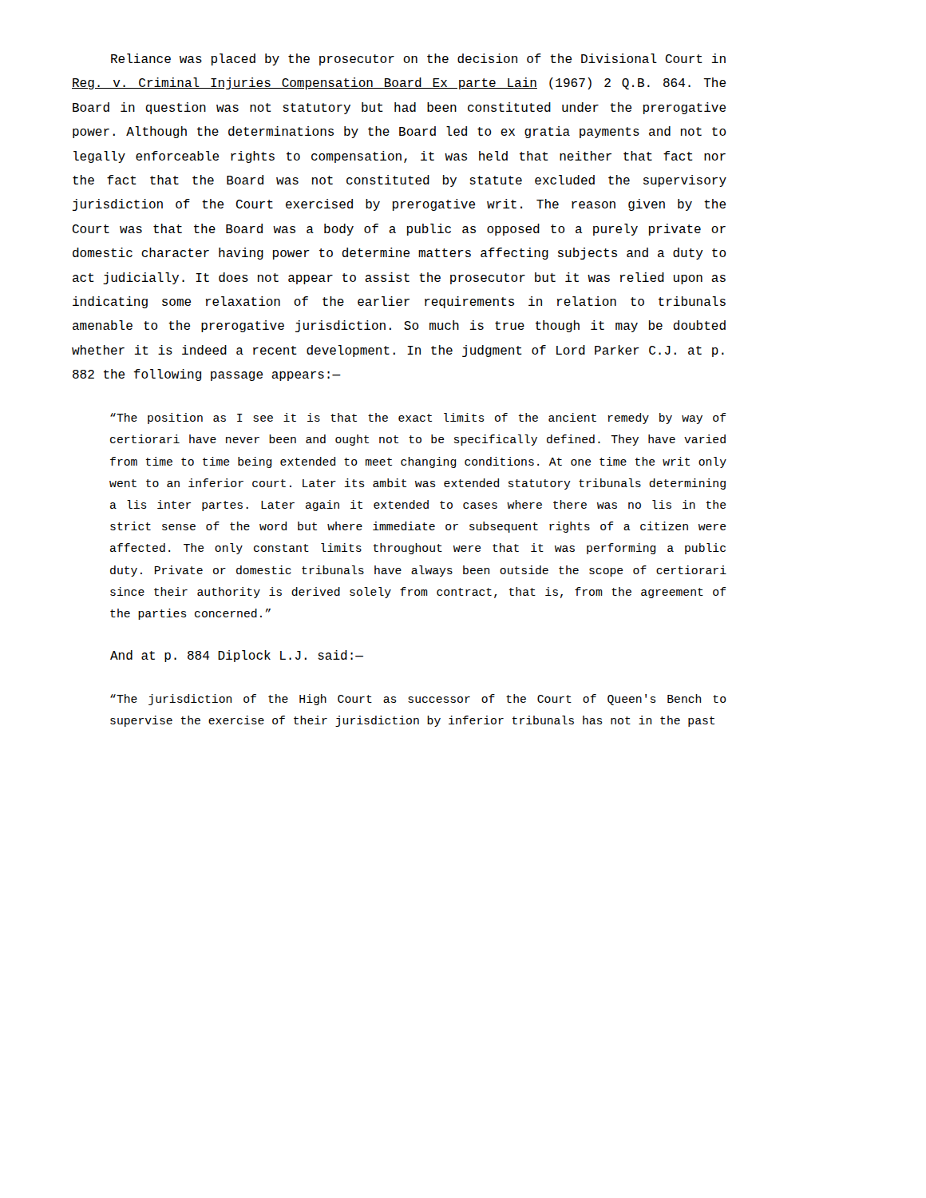Reliance was placed by the prosecutor on the decision of the Divisional Court in Reg. v. Criminal Injuries Compensation Board Ex parte Lain (1967) 2 Q.B. 864. The Board in question was not statutory but had been constituted under the prerogative power. Although the determinations by the Board led to ex gratia payments and not to legally enforceable rights to compensation, it was held that neither that fact nor the fact that the Board was not constituted by statute excluded the supervisory jurisdiction of the Court exercised by prerogative writ. The reason given by the Court was that the Board was a body of a public as opposed to a purely private or domestic character having power to determine matters affecting subjects and a duty to act judicially. It does not appear to assist the prosecutor but it was relied upon as indicating some relaxation of the earlier requirements in relation to tribunals amenable to the prerogative jurisdiction. So much is true though it may be doubted whether it is indeed a recent development. In the judgment of Lord Parker C.J. at p. 882 the following passage appears:—
“The position as I see it is that the exact limits of the ancient remedy by way of certiorari have never been and ought not to be specifically defined. They have varied from time to time being extended to meet changing conditions. At one time the writ only went to an inferior court. Later its ambit was extended statutory tribunals determining a lis inter partes. Later again it extended to cases where there was no lis in the strict sense of the word but where immediate or subsequent rights of a citizen were affected. The only constant limits throughout were that it was performing a public duty. Private or domestic tribunals have always been outside the scope of certiorari since their authority is derived solely from contract, that is, from the agreement of the parties concerned.”
And at p. 884 Diplock L.J. said:—
“The jurisdiction of the High Court as successor of the Court of Queen's Bench to supervise the exercise of their jurisdiction by inferior tribunals has not in the past